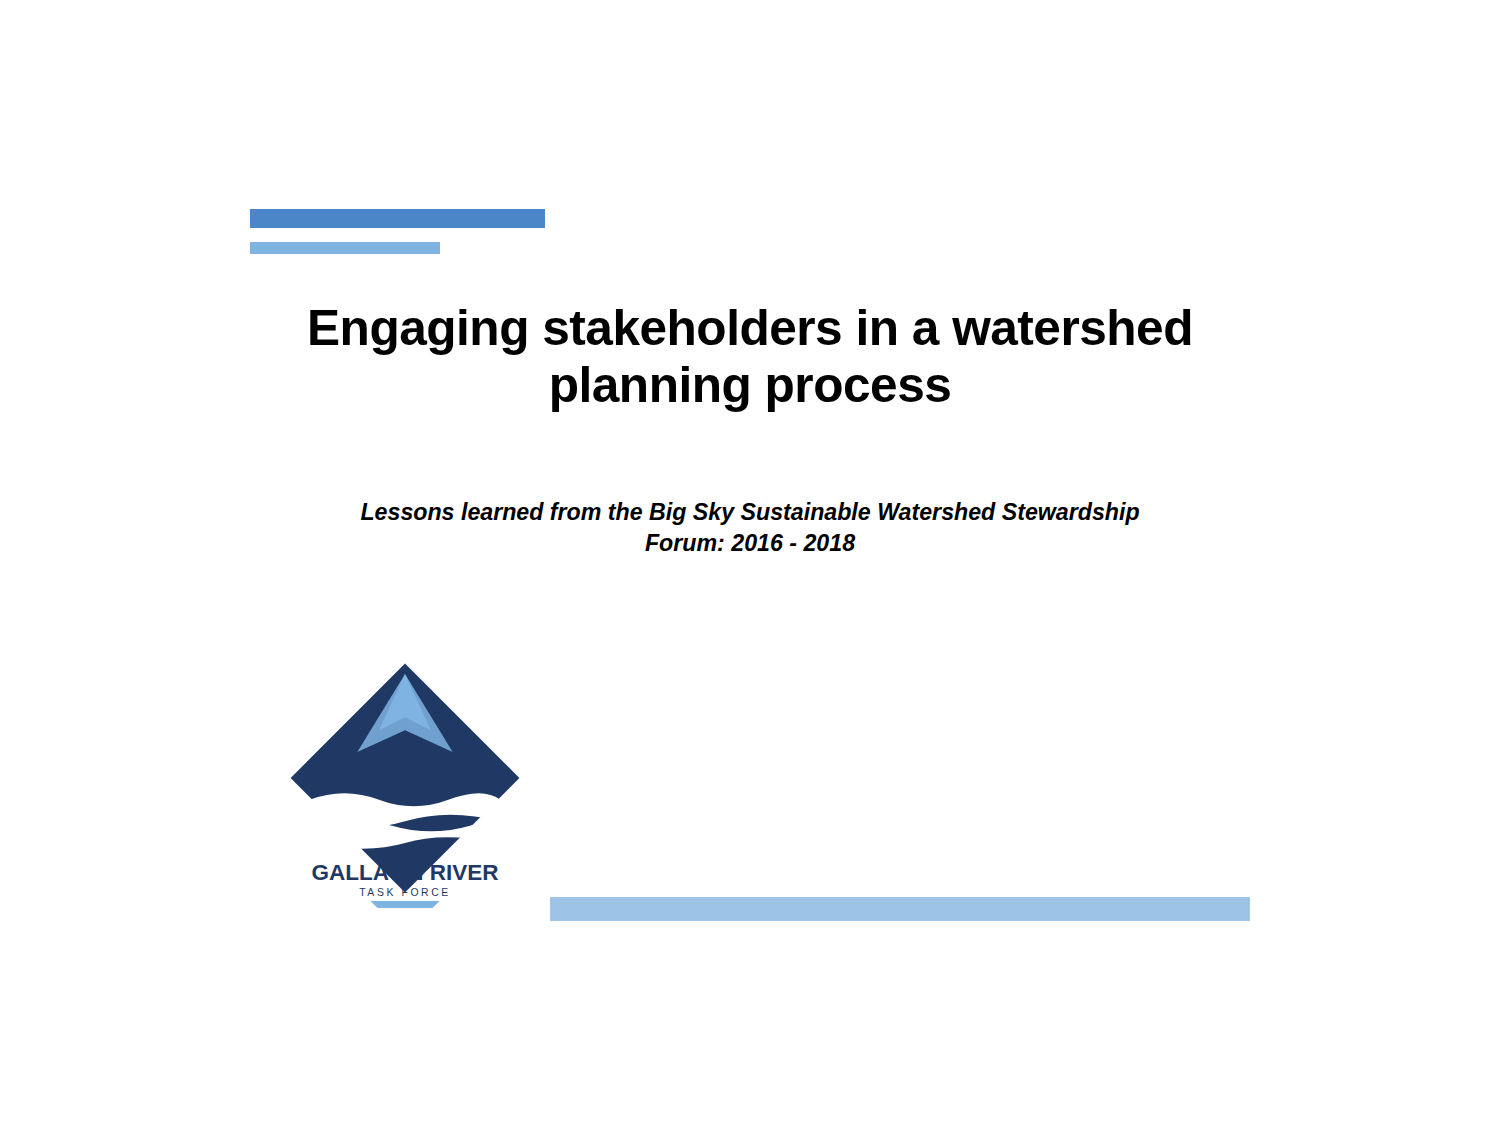Engaging stakeholders in a watershed planning process
Lessons learned from the Big Sky Sustainable Watershed Stewardship Forum: 2016 - 2018
Gallatin River Task Force GALLATIN RIVER TASK FORCE